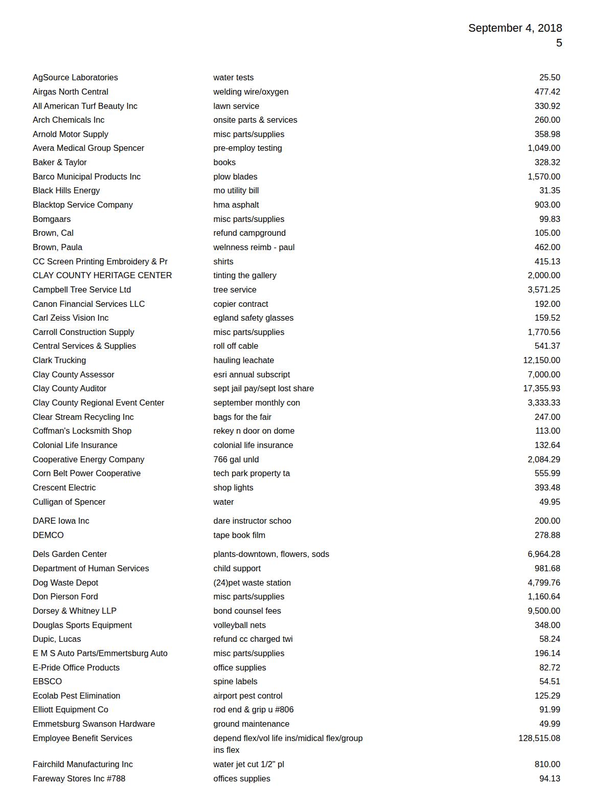September 4, 2018
5
| AgSource Laboratories | water tests | 25.50 |
| Airgas North Central | welding wire/oxygen | 477.42 |
| All American Turf Beauty Inc | lawn service | 330.92 |
| Arch Chemicals Inc | onsite parts & services | 260.00 |
| Arnold Motor Supply | misc parts/supplies | 358.98 |
| Avera Medical Group Spencer | pre-employ testing | 1,049.00 |
| Baker & Taylor | books | 328.32 |
| Barco Municipal Products Inc | plow blades | 1,570.00 |
| Black Hills Energy | mo utility bill | 31.35 |
| Blacktop Service Company | hma asphalt | 903.00 |
| Bomgaars | misc parts/supplies | 99.83 |
| Brown, Cal | refund campground | 105.00 |
| Brown, Paula | welnness reimb - paul | 462.00 |
| CC Screen Printing Embroidery & Pr | shirts | 415.13 |
| CLAY COUNTY HERITAGE CENTER | tinting the gallery | 2,000.00 |
| Campbell Tree Service Ltd | tree service | 3,571.25 |
| Canon Financial Services LLC | copier contract | 192.00 |
| Carl Zeiss Vision Inc | egland safety glasses | 159.52 |
| Carroll Construction Supply | misc parts/supplies | 1,770.56 |
| Central Services & Supplies | roll off cable | 541.37 |
| Clark Trucking | hauling leachate | 12,150.00 |
| Clay County Assessor | esri annual subscript | 7,000.00 |
| Clay County Auditor | sept jail pay/sept lost share | 17,355.93 |
| Clay County Regional Event Center | september monthly con | 3,333.33 |
| Clear Stream Recycling Inc | bags for the fair | 247.00 |
| Coffman's Locksmith Shop | rekey n door on dome | 113.00 |
| Colonial Life Insurance | colonial life insurance | 132.64 |
| Cooperative Energy Company | 766 gal unld | 2,084.29 |
| Corn Belt Power Cooperative | tech park property ta | 555.99 |
| Crescent Electric | shop lights | 393.48 |
| Culligan of Spencer | water | 49.95 |
| DARE Iowa Inc | dare instructor schoo | 200.00 |
| DEMCO | tape book film | 278.88 |
| Dels Garden Center | plants-downtown, flowers, sods | 6,964.28 |
| Department of Human Services | child support | 981.68 |
| Dog Waste Depot | (24)pet waste station | 4,799.76 |
| Don Pierson Ford | misc parts/supplies | 1,160.64 |
| Dorsey & Whitney LLP | bond counsel fees | 9,500.00 |
| Douglas Sports Equipment | volleyball nets | 348.00 |
| Dupic, Lucas | refund cc charged twi | 58.24 |
| E M S Auto Parts/Emmertsburg Auto | misc parts/supplies | 196.14 |
| E-Pride Office Products | office supplies | 82.72 |
| EBSCO | spine labels | 54.51 |
| Ecolab Pest Elimination | airport pest control | 125.29 |
| Elliott Equipment Co | rod end & grip u #806 | 91.99 |
| Emmetsburg Swanson Hardware | ground maintenance | 49.99 |
| Employee Benefit Services | depend flex/vol life ins/midical flex/group ins flex | 128,515.08 |
| Fairchild Manufacturing Inc | water jet cut 1/2" pl | 810.00 |
| Fareway Stores Inc #788 | offices supplies | 94.13 |